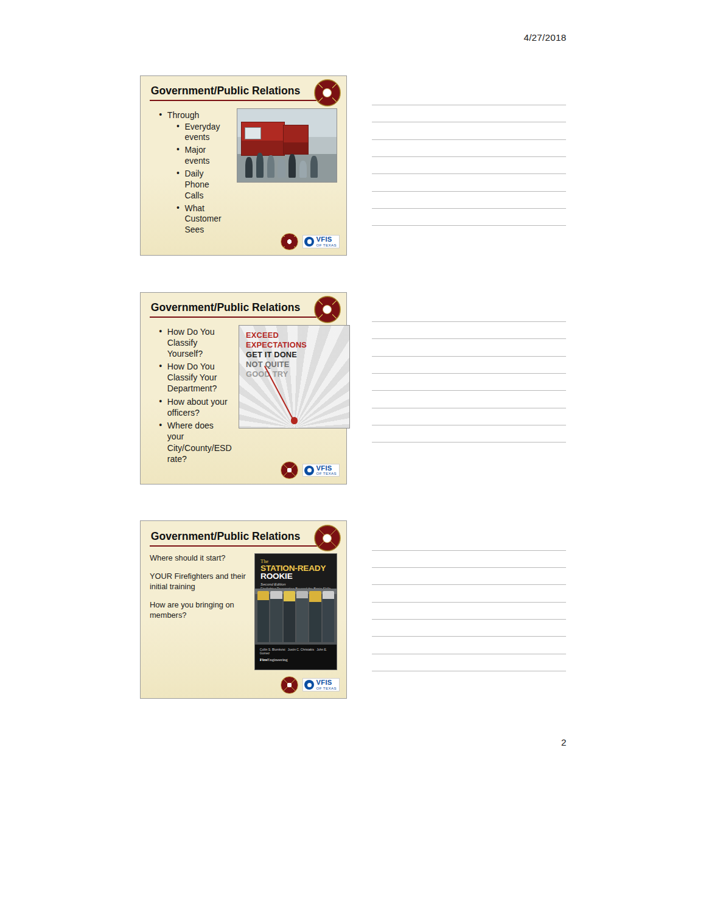4/27/2018
Government/Public Relations
Through
Everyday events
Major events
Daily Phone Calls
What Customer Sees
VFIS OF TEXAS
Government/Public Relations
How Do You Classify Yourself?
How Do You Classify Your Department?
How about your officers?
Where does your City/County/ESD rate?
Exceed Expectations Get It Done Not Quite Good Try
VFIS OF TEXAS
Government/Public Relations
Where should it start?
YOUR Firefighters and their initial training
How are you bringing on members?
The
STATION-READYROOKIE
Second Edition
Firefighter Preparation Beyond the Basic Skills Test
Collin S. Blumkvist Justin C. Christakis John E. Gomez
Fire Engineering
VFIS OF TEXAS
2